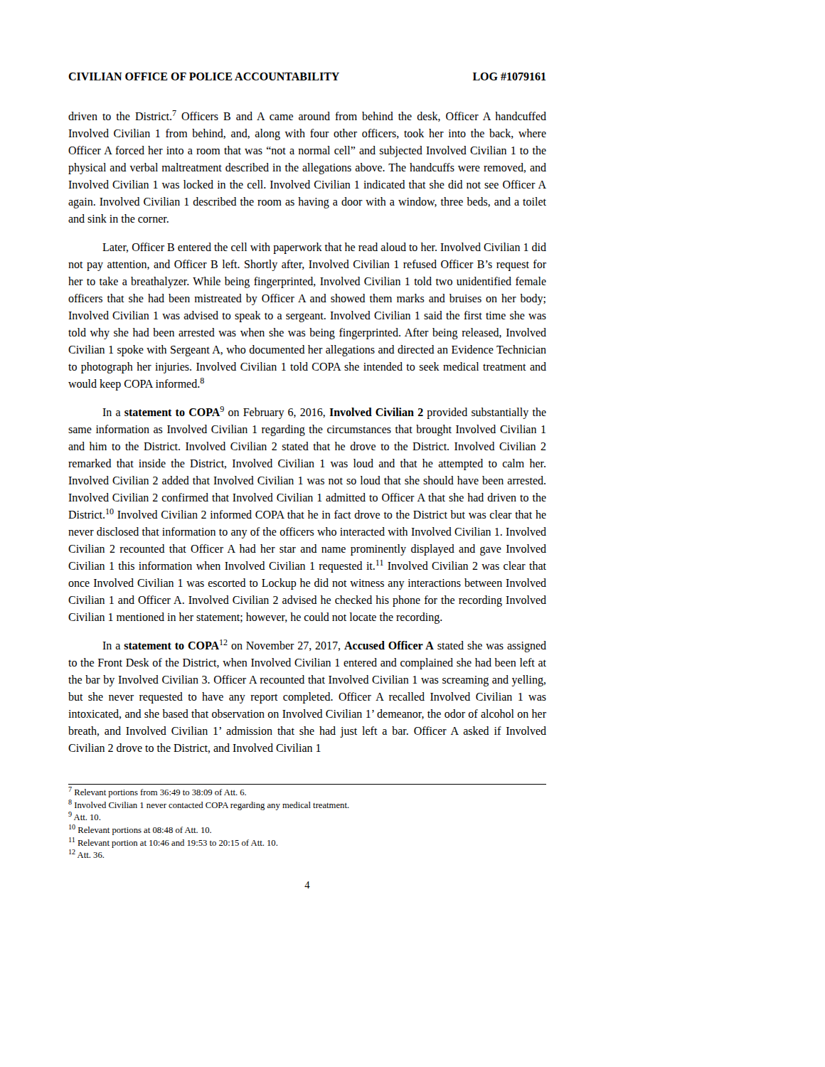CIVILIAN OFFICE OF POLICE ACCOUNTABILITY LOG #1079161
driven to the District.7 Officers B and A came around from behind the desk, Officer A handcuffed Involved Civilian 1 from behind, and, along with four other officers, took her into the back, where Officer A forced her into a room that was “not a normal cell” and subjected Involved Civilian 1 to the physical and verbal maltreatment described in the allegations above. The handcuffs were removed, and Involved Civilian 1 was locked in the cell. Involved Civilian 1 indicated that she did not see Officer A again. Involved Civilian 1 described the room as having a door with a window, three beds, and a toilet and sink in the corner.
Later, Officer B entered the cell with paperwork that he read aloud to her. Involved Civilian 1 did not pay attention, and Officer B left. Shortly after, Involved Civilian 1 refused Officer B’s request for her to take a breathalyzer. While being fingerprinted, Involved Civilian 1 told two unidentified female officers that she had been mistreated by Officer A and showed them marks and bruises on her body; Involved Civilian 1 was advised to speak to a sergeant. Involved Civilian 1 said the first time she was told why she had been arrested was when she was being fingerprinted. After being released, Involved Civilian 1 spoke with Sergeant A, who documented her allegations and directed an Evidence Technician to photograph her injuries. Involved Civilian 1 told COPA she intended to seek medical treatment and would keep COPA informed.8
In a statement to COPA9 on February 6, 2016, Involved Civilian 2 provided substantially the same information as Involved Civilian 1 regarding the circumstances that brought Involved Civilian 1 and him to the District. Involved Civilian 2 stated that he drove to the District. Involved Civilian 2 remarked that inside the District, Involved Civilian 1 was loud and that he attempted to calm her. Involved Civilian 2 added that Involved Civilian 1 was not so loud that she should have been arrested. Involved Civilian 2 confirmed that Involved Civilian 1 admitted to Officer A that she had driven to the District.10 Involved Civilian 2 informed COPA that he in fact drove to the District but was clear that he never disclosed that information to any of the officers who interacted with Involved Civilian 1. Involved Civilian 2 recounted that Officer A had her star and name prominently displayed and gave Involved Civilian 1 this information when Involved Civilian 1 requested it.11 Involved Civilian 2 was clear that once Involved Civilian 1 was escorted to Lockup he did not witness any interactions between Involved Civilian 1 and Officer A. Involved Civilian 2 advised he checked his phone for the recording Involved Civilian 1 mentioned in her statement; however, he could not locate the recording.
In a statement to COPA12 on November 27, 2017, Accused Officer A stated she was assigned to the Front Desk of the District, when Involved Civilian 1 entered and complained she had been left at the bar by Involved Civilian 3. Officer A recounted that Involved Civilian 1 was screaming and yelling, but she never requested to have any report completed. Officer A recalled Involved Civilian 1 was intoxicated, and she based that observation on Involved Civilian 1’ demeanor, the odor of alcohol on her breath, and Involved Civilian 1’ admission that she had just left a bar. Officer A asked if Involved Civilian 2 drove to the District, and Involved Civilian 1
7 Relevant portions from 36:49 to 38:09 of Att. 6.
8 Involved Civilian 1 never contacted COPA regarding any medical treatment.
9 Att. 10.
10 Relevant portions at 08:48 of Att. 10.
11 Relevant portion at 10:46 and 19:53 to 20:15 of Att. 10.
12 Att. 36.
4